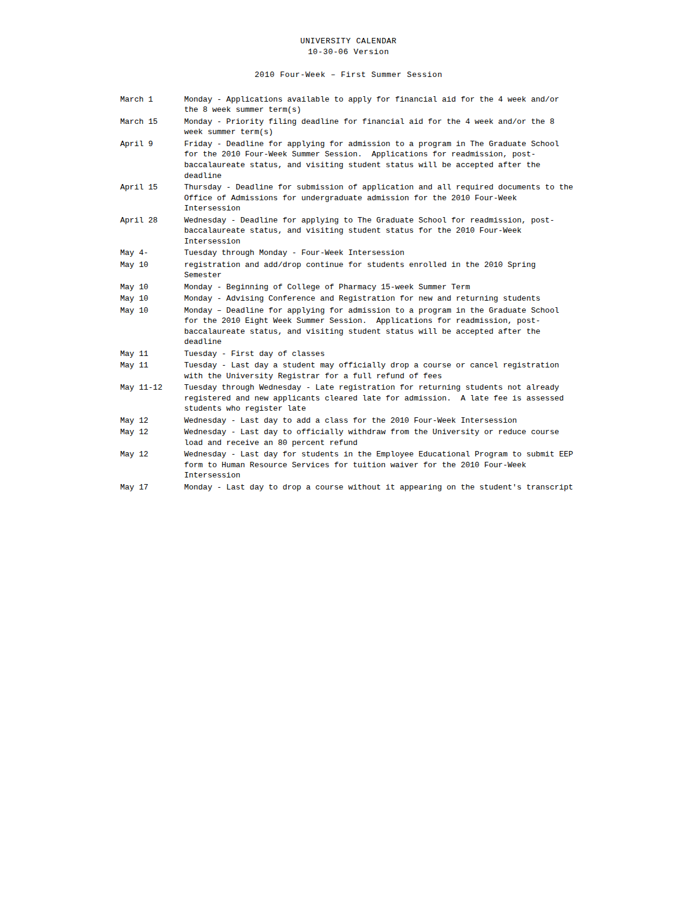UNIVERSITY CALENDAR
10-30-06 Version
2010 Four-Week – First Summer Session
| March 1 | Monday - Applications available to apply for financial aid for the 4 week and/or the 8 week summer term(s) |
| March 15 | Monday - Priority filing deadline for financial aid for the 4 week and/or the 8 week summer term(s) |
| April 9 | Friday - Deadline for applying for admission to a program in The Graduate School for the 2010 Four-Week Summer Session. Applications for readmission, post-baccalaureate status, and visiting student status will be accepted after the deadline |
| April 15 | Thursday - Deadline for submission of application and all required documents to the Office of Admissions for undergraduate admission for the 2010 Four-Week Intersession |
| April 28 | Wednesday - Deadline for applying to The Graduate School for readmission, post-baccalaureate status, and visiting student status for the 2010 Four-Week Intersession |
| May 4- | Tuesday through Monday - Four-Week Intersession |
| May 10 | registration and add/drop continue for students enrolled in the 2010 Spring Semester |
| May 10 | Monday - Beginning of College of Pharmacy 15-week Summer Term |
| May 10 | Monday - Advising Conference and Registration for new and returning students |
| May 10 | Monday – Deadline for applying for admission to a program in the Graduate School for the 2010 Eight Week Summer Session. Applications for readmission, post-baccalaureate status, and visiting student status will be accepted after the deadline |
| May 11 | Tuesday - First day of classes |
| May 11 | Tuesday - Last day a student may officially drop a course or cancel registration with the University Registrar for a full refund of fees |
| May 11-12 | Tuesday through Wednesday - Late registration for returning students not already registered and new applicants cleared late for admission. A late fee is assessed students who register late |
| May 12 | Wednesday - Last day to add a class for the 2010 Four-Week Intersession |
| May 12 | Wednesday - Last day to officially withdraw from the University or reduce course load and receive an 80 percent refund |
| May 12 | Wednesday - Last day for students in the Employee Educational Program to submit EEP form to Human Resource Services for tuition waiver for the 2010 Four-Week Intersession |
| May 17 | Monday - Last day to drop a course without it appearing on the student's transcript |